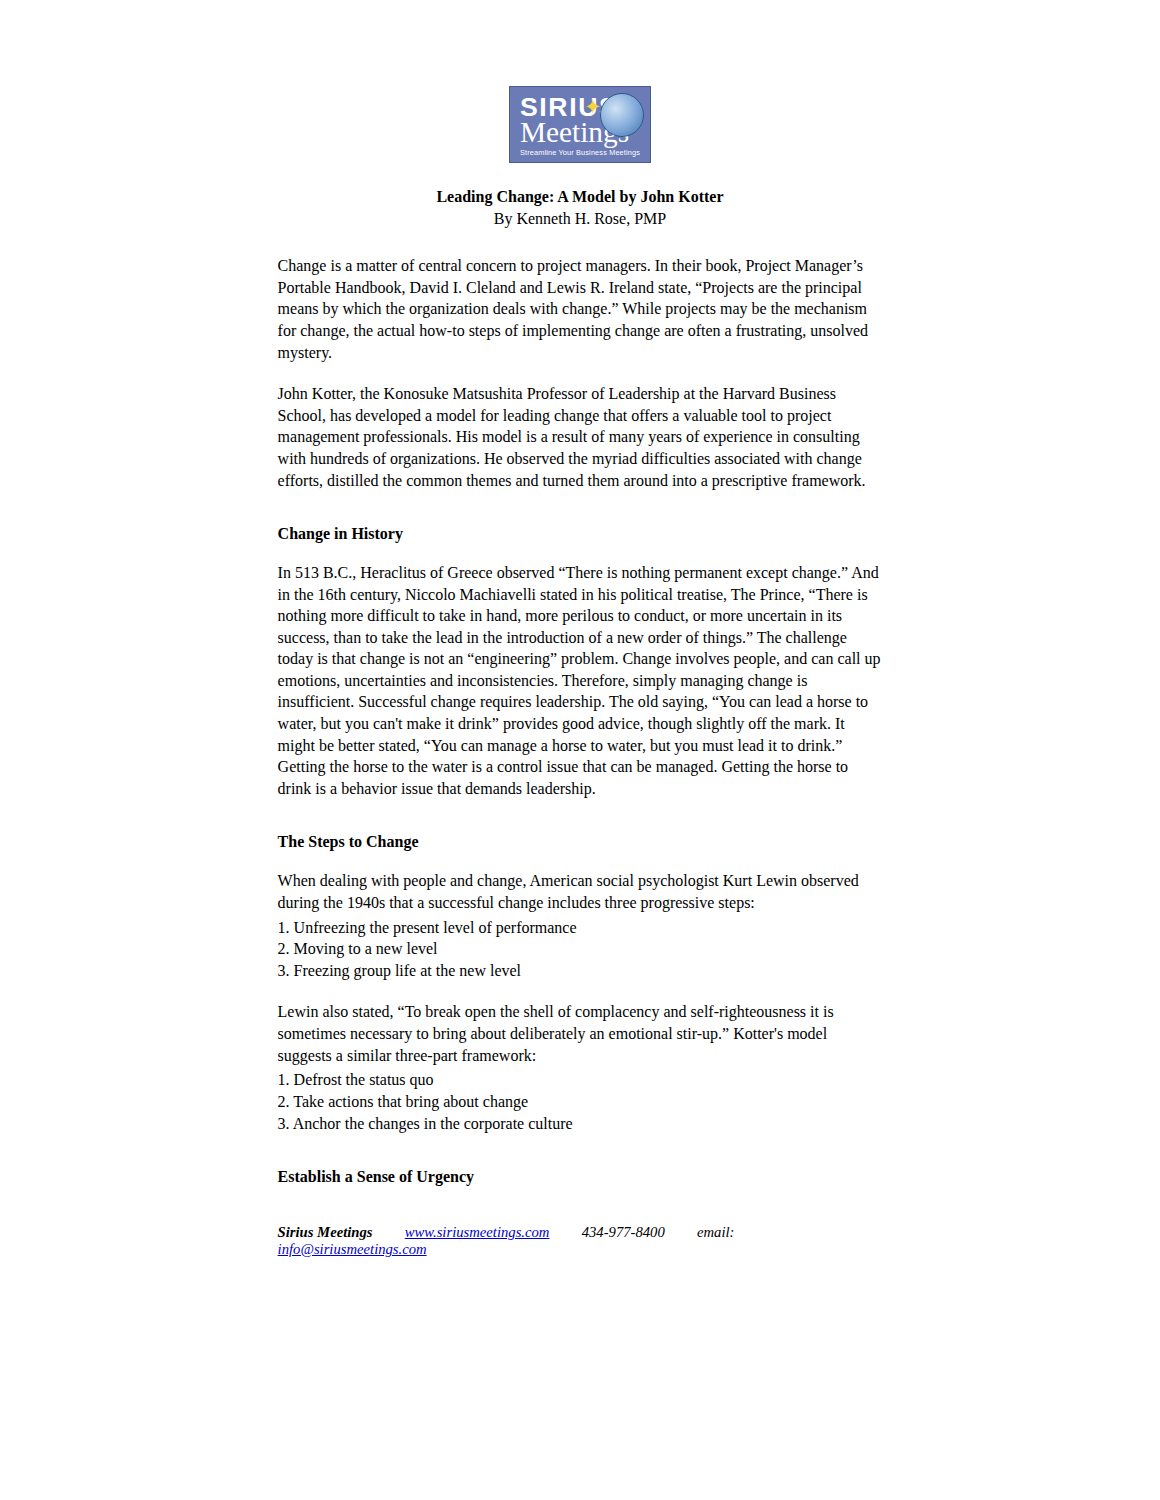✦ SIRIUS Meetings Streamline Your Business Meetings
Leading Change: A Model by John Kotter
By Kenneth H. Rose, PMP
Change is a matter of central concern to project managers. In their book, Project Manager’s Portable Handbook, David I. Cleland and Lewis R. Ireland state, “Projects are the principal means by which the organization deals with change.” While projects may be the mechanism for change, the actual how-to steps of implementing change are often a frustrating, unsolved mystery.
John Kotter, the Konosuke Matsushita Professor of Leadership at the Harvard Business School, has developed a model for leading change that offers a valuable tool to project management professionals. His model is a result of many years of experience in consulting with hundreds of organizations. He observed the myriad difficulties associated with change efforts, distilled the common themes and turned them around into a prescriptive framework.
Change in History
In 513 B.C., Heraclitus of Greece observed “There is nothing permanent except change.” And in the 16th century, Niccolo Machiavelli stated in his political treatise, The Prince, “There is nothing more difficult to take in hand, more perilous to conduct, or more uncertain in its success, than to take the lead in the introduction of a new order of things.” The challenge today is that change is not an “engineering” problem. Change involves people, and can call up emotions, uncertainties and inconsistencies. Therefore, simply managing change is insufficient. Successful change requires leadership. The old saying, “You can lead a horse to water, but you can't make it drink” provides good advice, though slightly off the mark. It might be better stated, “You can manage a horse to water, but you must lead it to drink.” Getting the horse to the water is a control issue that can be managed. Getting the horse to drink is a behavior issue that demands leadership.
The Steps to Change
When dealing with people and change, American social psychologist Kurt Lewin observed during the 1940s that a successful change includes three progressive steps:
1. Unfreezing the present level of performance
2. Moving to a new level
3. Freezing group life at the new level
Lewin also stated, “To break open the shell of complacency and self-righteousness it is sometimes necessary to bring about deliberately an emotional stir-up.” Kotter's model suggests a similar three-part framework:
1. Defrost the status quo
2. Take actions that bring about change
3. Anchor the changes in the corporate culture
Establish a Sense of Urgency
Sirius Meetings www.siriusmeetings.com 434-977-8400 email: info@siriusmeetings.com